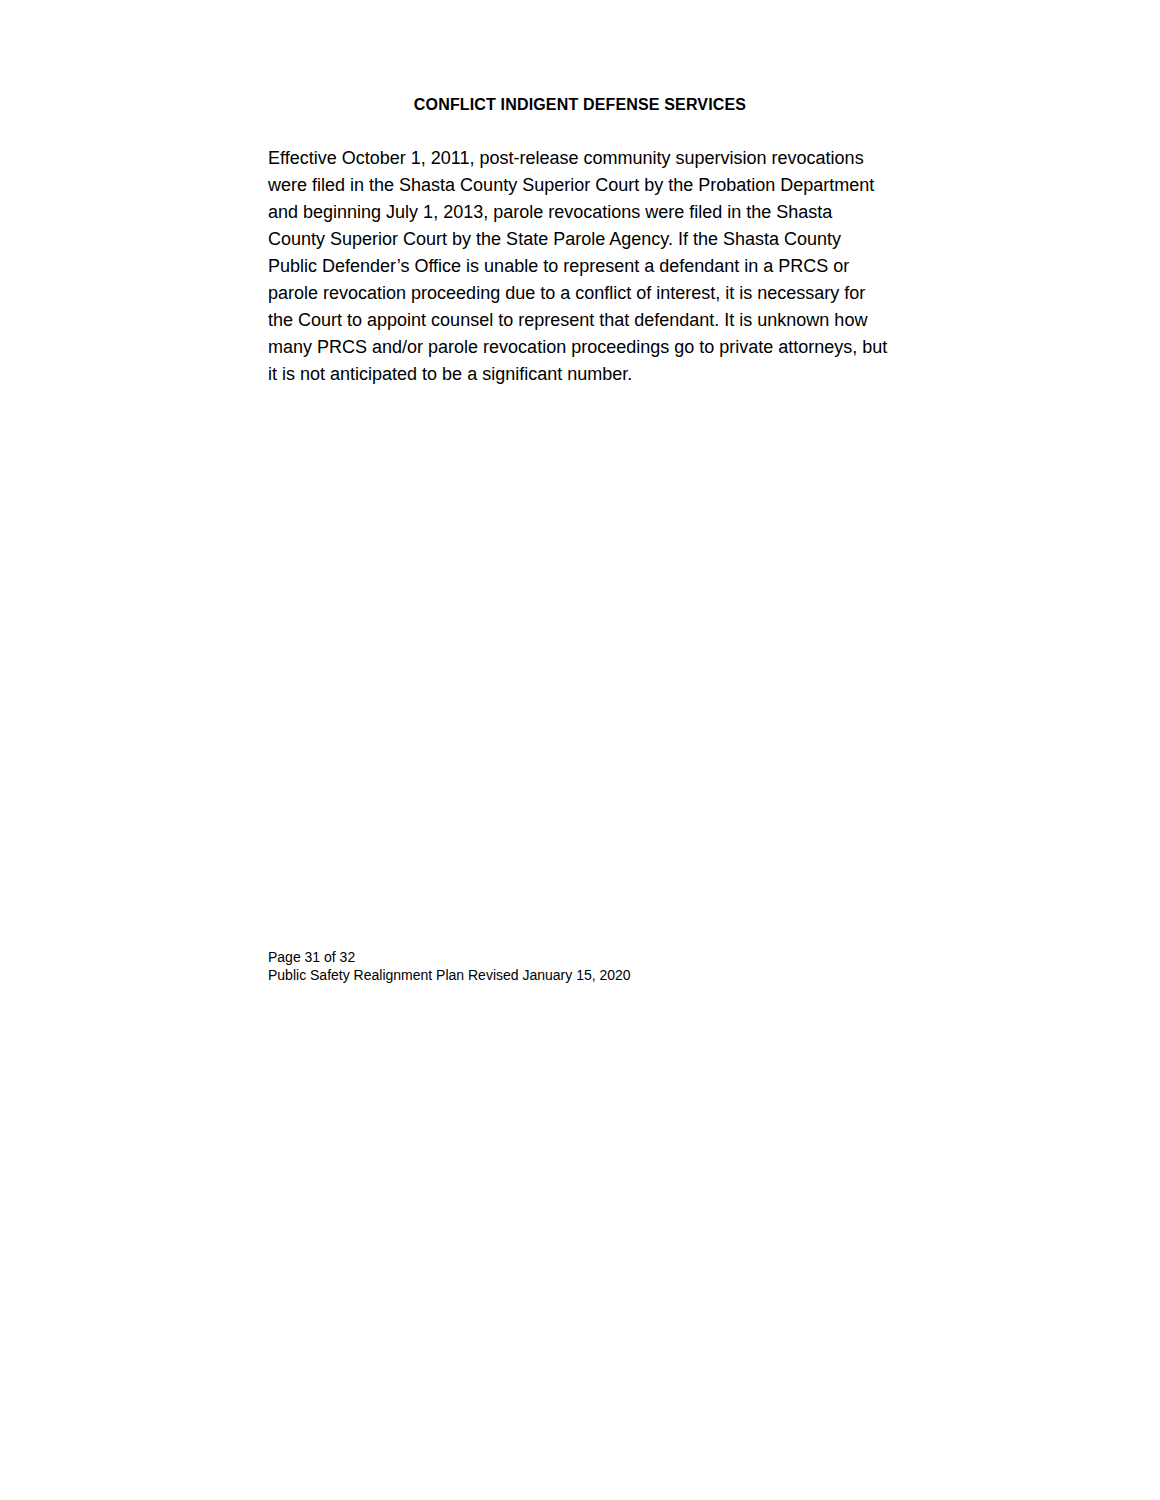CONFLICT INDIGENT DEFENSE SERVICES
Effective October 1, 2011, post-release community supervision revocations were filed in the Shasta County Superior Court by the Probation Department and beginning July 1, 2013, parole revocations were filed in the Shasta County Superior Court by the State Parole Agency. If the Shasta County Public Defender’s Office is unable to represent a defendant in a PRCS or parole revocation proceeding due to a conflict of interest, it is necessary for the Court to appoint counsel to represent that defendant. It is unknown how many PRCS and/or parole revocation proceedings go to private attorneys, but it is not anticipated to be a significant number.
Page 31 of 32
Public Safety Realignment Plan Revised January 15, 2020